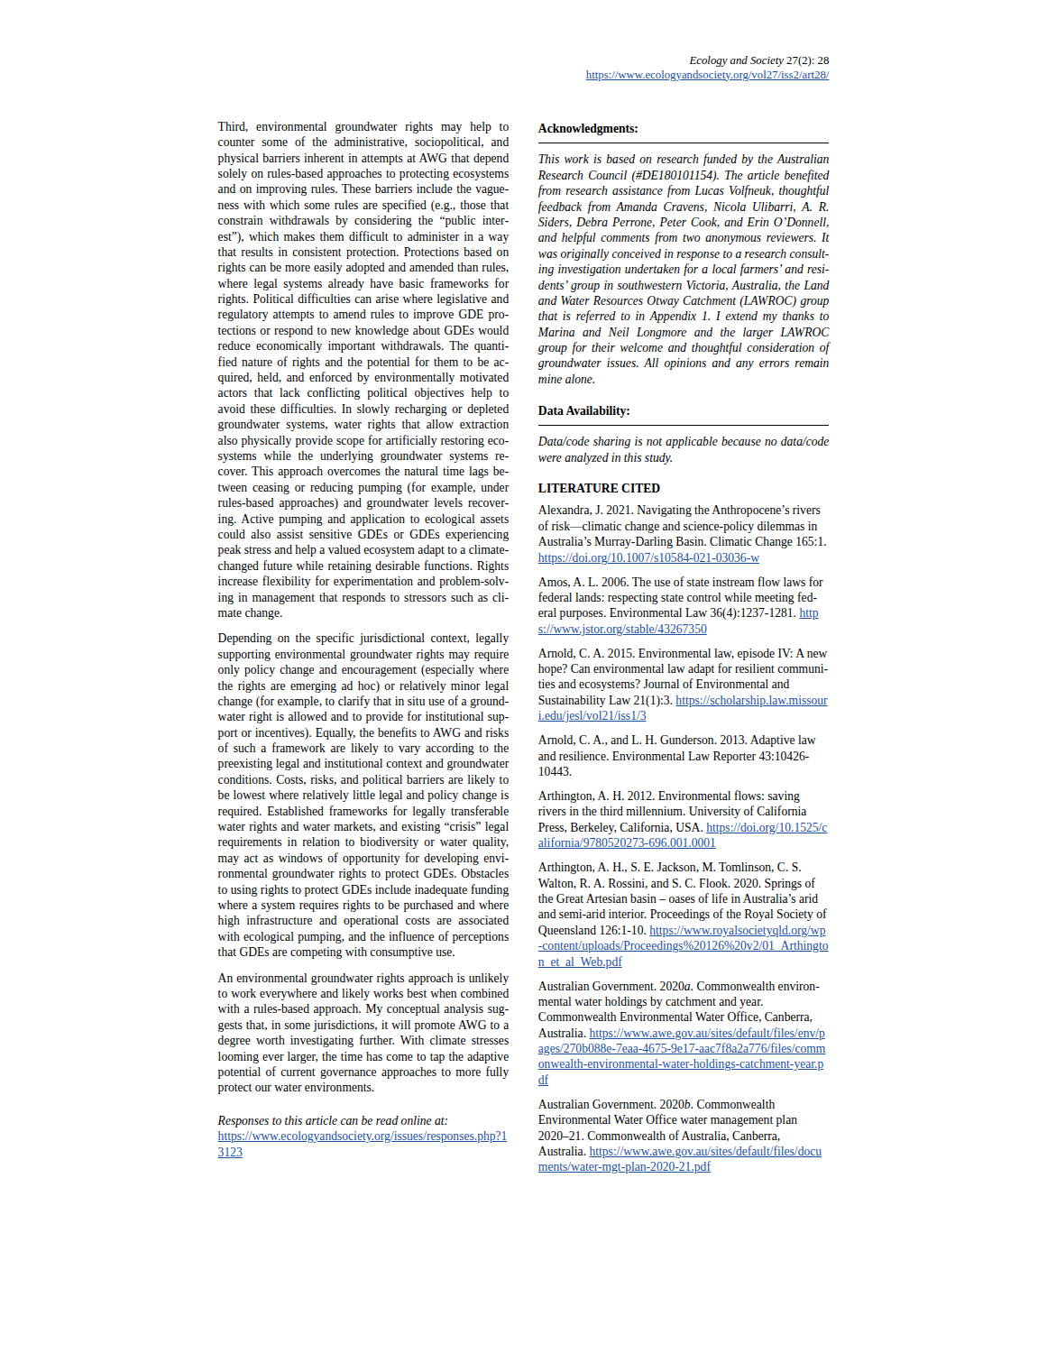Ecology and Society 27(2): 28
https://www.ecologyandsociety.org/vol27/iss2/art28/
Third, environmental groundwater rights may help to counter some of the administrative, sociopolitical, and physical barriers inherent in attempts at AWG that depend solely on rules-based approaches to protecting ecosystems and on improving rules. These barriers include the vagueness with which some rules are specified (e.g., those that constrain withdrawals by considering the “public interest”), which makes them difficult to administer in a way that results in consistent protection. Protections based on rights can be more easily adopted and amended than rules, where legal systems already have basic frameworks for rights. Political difficulties can arise where legislative and regulatory attempts to amend rules to improve GDE protections or respond to new knowledge about GDEs would reduce economically important withdrawals. The quantified nature of rights and the potential for them to be acquired, held, and enforced by environmentally motivated actors that lack conflicting political objectives help to avoid these difficulties. In slowly recharging or depleted groundwater systems, water rights that allow extraction also physically provide scope for artificially restoring ecosystems while the underlying groundwater systems recover. This approach overcomes the natural time lags between ceasing or reducing pumping (for example, under rules-based approaches) and groundwater levels recovering. Active pumping and application to ecological assets could also assist sensitive GDEs or GDEs experiencing peak stress and help a valued ecosystem adapt to a climate-changed future while retaining desirable functions. Rights increase flexibility for experimentation and problem-solving in management that responds to stressors such as climate change.
Depending on the specific jurisdictional context, legally supporting environmental groundwater rights may require only policy change and encouragement (especially where the rights are emerging ad hoc) or relatively minor legal change (for example, to clarify that in situ use of a groundwater right is allowed and to provide for institutional support or incentives). Equally, the benefits to AWG and risks of such a framework are likely to vary according to the preexisting legal and institutional context and groundwater conditions. Costs, risks, and political barriers are likely to be lowest where relatively little legal and policy change is required. Established frameworks for legally transferable water rights and water markets, and existing “crisis” legal requirements in relation to biodiversity or water quality, may act as windows of opportunity for developing environmental groundwater rights to protect GDEs. Obstacles to using rights to protect GDEs include inadequate funding where a system requires rights to be purchased and where high infrastructure and operational costs are associated with ecological pumping, and the influence of perceptions that GDEs are competing with consumptive use.
An environmental groundwater rights approach is unlikely to work everywhere and likely works best when combined with a rules-based approach. My conceptual analysis suggests that, in some jurisdictions, it will promote AWG to a degree worth investigating further. With climate stresses looming ever larger, the time has come to tap the adaptive potential of current governance approaches to more fully protect our water environments.
Responses to this article can be read online at:
https://www.ecologyandsociety.org/issues/responses.php?13123
Acknowledgments:
This work is based on research funded by the Australian Research Council (#DE180101154). The article benefited from research assistance from Lucas Volfneuk, thoughtful feedback from Amanda Cravens, Nicola Ulibarri, A. R. Siders, Debra Perrone, Peter Cook, and Erin O’Donnell, and helpful comments from two anonymous reviewers. It was originally conceived in response to a research consulting investigation undertaken for a local farmers’ and residents’ group in southwestern Victoria, Australia, the Land and Water Resources Otway Catchment (LAWROC) group that is referred to in Appendix 1. I extend my thanks to Marina and Neil Longmore and the larger LAWROC group for their welcome and thoughtful consideration of groundwater issues. All opinions and any errors remain mine alone.
Data Availability:
Data/code sharing is not applicable because no data/code were analyzed in this study.
LITERATURE CITED
Alexandra, J. 2021. Navigating the Anthropocene’s rivers of risk—climatic change and science-policy dilemmas in Australia’s Murray-Darling Basin. Climatic Change 165:1. https://doi.org/10.1007/s10584-021-03036-w
Amos, A. L. 2006. The use of state instream flow laws for federal lands: respecting state control while meeting federal purposes. Environmental Law 36(4):1237-1281. https://www.jstor.org/stable/43267350
Arnold, C. A. 2015. Environmental law, episode IV: A new hope? Can environmental law adapt for resilient communities and ecosystems? Journal of Environmental and Sustainability Law 21(1):3. https://scholarship.law.missouri.edu/jesl/vol21/iss1/3
Arnold, C. A., and L. H. Gunderson. 2013. Adaptive law and resilience. Environmental Law Reporter 43:10426-10443.
Arthington, A. H. 2012. Environmental flows: saving rivers in the third millennium. University of California Press, Berkeley, California, USA. https://doi.org/10.1525/california/9780520273-696.001.0001
Arthington, A. H., S. E. Jackson, M. Tomlinson, C. S. Walton, R. A. Rossini, and S. C. Flook. 2020. Springs of the Great Artesian basin – oases of life in Australia’s arid and semi-arid interior. Proceedings of the Royal Society of Queensland 126:1-10. https://www.royalsocietyqld.org/wp-content/uploads/Proceedings%20126%20v2/01_Arthington_et_al_Web.pdf
Australian Government. 2020a. Commonwealth environmental water holdings by catchment and year. Commonwealth Environmental Water Office, Canberra, Australia. https://www.awe.gov.au/sites/default/files/env/pages/270b088e-7eaa-4675-9e17-aac7f8a2a776/files/commonwealth-environmental-water-holdings-catchment-year.pdf
Australian Government. 2020b. Commonwealth Environmental Water Office water management plan 2020–21. Commonwealth of Australia, Canberra, Australia. https://www.awe.gov.au/sites/default/files/documents/water-mgt-plan-2020-21.pdf